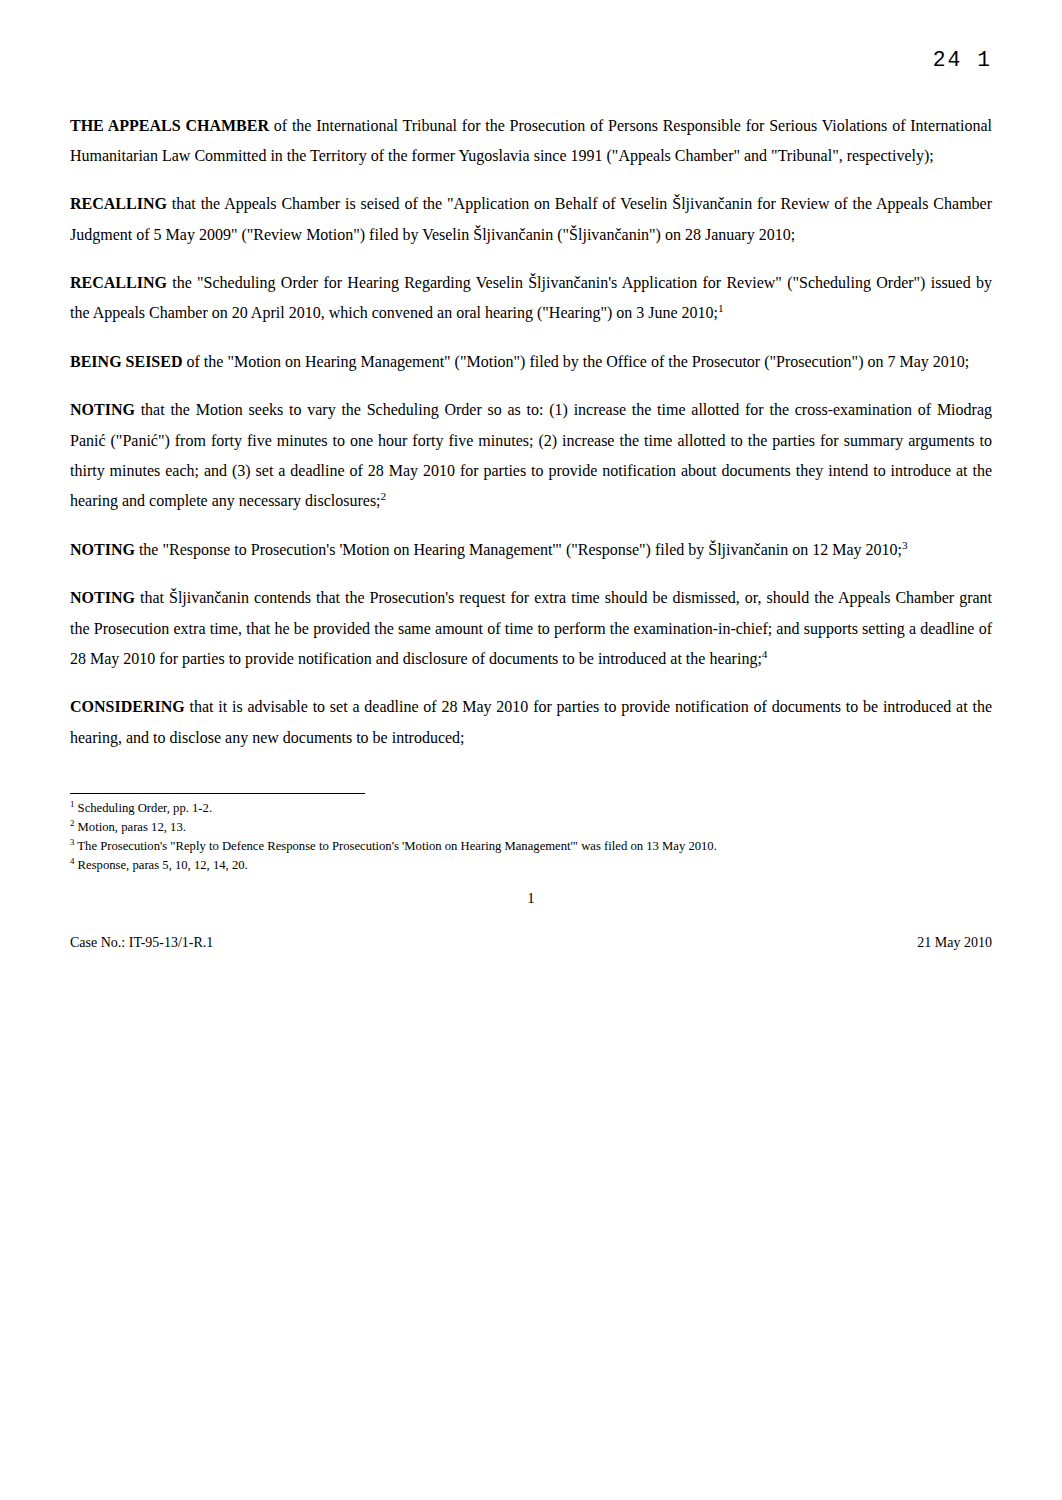24 1
THE APPEALS CHAMBER of the International Tribunal for the Prosecution of Persons Responsible for Serious Violations of International Humanitarian Law Committed in the Territory of the former Yugoslavia since 1991 ("Appeals Chamber" and "Tribunal", respectively);
RECALLING that the Appeals Chamber is seised of the "Application on Behalf of Veselin Šljivančanin for Review of the Appeals Chamber Judgment of 5 May 2009" ("Review Motion") filed by Veselin Šljivančanin ("Šljivančanin") on 28 January 2010;
RECALLING the "Scheduling Order for Hearing Regarding Veselin Šljivančanin's Application for Review" ("Scheduling Order") issued by the Appeals Chamber on 20 April 2010, which convened an oral hearing ("Hearing") on 3 June 2010;1
BEING SEISED of the "Motion on Hearing Management" ("Motion") filed by the Office of the Prosecutor ("Prosecution") on 7 May 2010;
NOTING that the Motion seeks to vary the Scheduling Order so as to: (1) increase the time allotted for the cross-examination of Miodrag Panić ("Panić") from forty five minutes to one hour forty five minutes; (2) increase the time allotted to the parties for summary arguments to thirty minutes each; and (3) set a deadline of 28 May 2010 for parties to provide notification about documents they intend to introduce at the hearing and complete any necessary disclosures;2
NOTING the "Response to Prosecution's 'Motion on Hearing Management'" ("Response") filed by Šljivančanin on 12 May 2010;3
NOTING that Šljivančanin contends that the Prosecution's request for extra time should be dismissed, or, should the Appeals Chamber grant the Prosecution extra time, that he be provided the same amount of time to perform the examination-in-chief; and supports setting a deadline of 28 May 2010 for parties to provide notification and disclosure of documents to be introduced at the hearing;4
CONSIDERING that it is advisable to set a deadline of 28 May 2010 for parties to provide notification of documents to be introduced at the hearing, and to disclose any new documents to be introduced;
1 Scheduling Order, pp. 1-2.
2 Motion, paras 12, 13.
3 The Prosecution's "Reply to Defence Response to Prosecution's 'Motion on Hearing Management'" was filed on 13 May 2010.
4 Response, paras 5, 10, 12, 14, 20.
1
Case No.: IT-95-13/1-R.1 21 May 2010